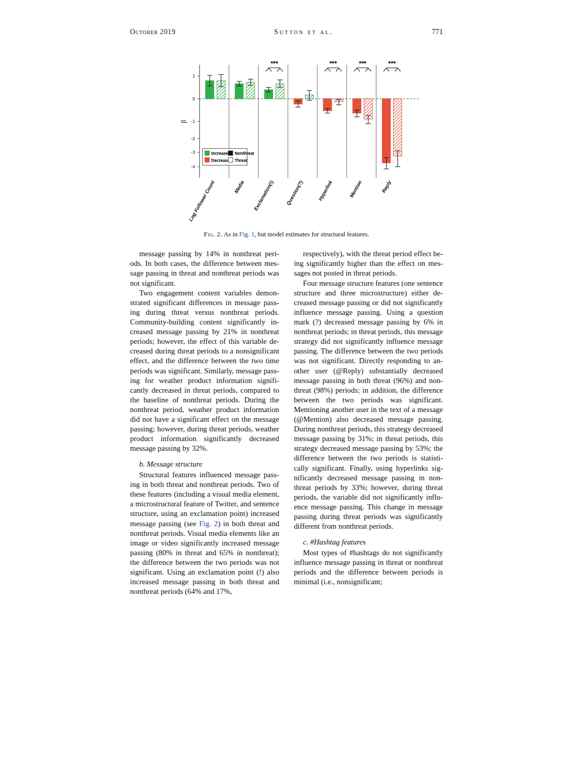October 2019
Sutton et al.
771
plot geometry: x from 150 to 735 y: value 1 -> 60 ; 0 -> 120 ; -1 -> 180 ; -2 -> 225 ; -3 -> 262 ; -4 -> 300 1 0 -1 -2 -3 -4 β *** *** *** *** Increase Nonthreat Decrease Threat Log Follower Count Media Exclamation(!) Question(?) Hyperlink Mention Reply
Fig. 2. As in Fig. 1, but model estimates for structural features.
message passing by 14% in nonthreat periods. In both cases, the difference between message passing in threat and nonthreat periods was not significant.
Two engagement content variables demonstrated significant differences in message passing during threat versus nonthreat periods. Community-building content significantly increased message passing by 21% in nonthreat periods; however, the effect of this variable decreased during threat periods to a nonsignificant effect, and the difference between the two time periods was significant. Similarly, message passing for weather product information significantly decreased in threat periods, compared to the baseline of nonthreat periods. During the nonthreat period, weather product information did not have a significant effect on the message passing; however, during threat periods, weather product information significantly decreased message passing by 32%.
b. Message structure
Structural features influenced message passing in both threat and nonthreat periods. Two of these features (including a visual media element, a microstructural feature of Twitter, and sentence structure, using an exclamation point) increased message passing (see Fig. 2) in both threat and nonthreat periods. Visual media elements like an image or video significantly increased message passing (80% in threat and 65% in nonthreat); the difference between the two periods was not significant. Using an exclamation point (!) also increased message passing in both threat and nonthreat periods (64% and 17%,
respectively), with the threat period effect being significantly higher than the effect on messages not posted in threat periods.
Four message structure features (one sentence structure and three microstructure) either decreased message passing or did not significantly influence message passing. Using a question mark (?) decreased message passing by 6% in nonthreat periods; in threat periods, this message strategy did not significantly influence message passing. The difference between the two periods was not significant. Directly responding to another user (@Reply) substantially decreased message passing in both threat (96%) and nonthreat (98%) periods; in addition, the difference between the two periods was significant. Mentioning another user in the text of a message (@Mention) also decreased message passing. During nonthreat periods, this strategy decreased message passing by 31%; in threat periods, this strategy decreased message passing by 53%; the difference between the two periods is statistically significant. Finally, using hyperlinks significantly decreased message passing in nonthreat periods by 33%; however, during threat periods, the variable did not significantly influence message passing. This change in message passing during threat periods was significantly different from nonthreat periods.
c. #Hashtag features
Most types of #hashtags do not significantly influence message passing in threat or nonthreat periods and the difference between periods is minimal (i.e., nonsignificant;